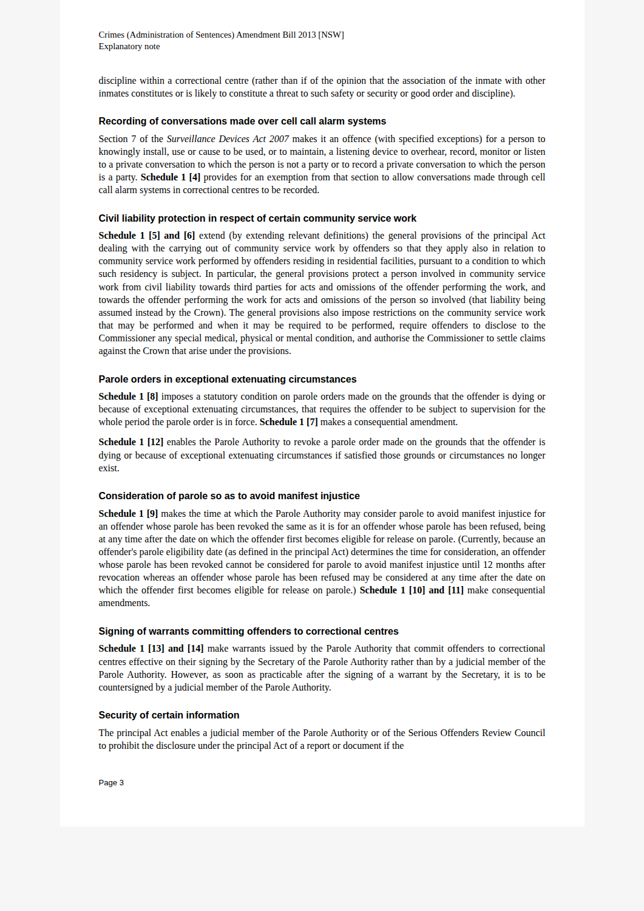Crimes (Administration of Sentences) Amendment Bill 2013 [NSW] Explanatory note
discipline within a correctional centre (rather than if of the opinion that the association of the inmate with other inmates constitutes or is likely to constitute a threat to such safety or security or good order and discipline).
Recording of conversations made over cell call alarm systems
Section 7 of the Surveillance Devices Act 2007 makes it an offence (with specified exceptions) for a person to knowingly install, use or cause to be used, or to maintain, a listening device to overhear, record, monitor or listen to a private conversation to which the person is not a party or to record a private conversation to which the person is a party. Schedule 1 [4] provides for an exemption from that section to allow conversations made through cell call alarm systems in correctional centres to be recorded.
Civil liability protection in respect of certain community service work
Schedule 1 [5] and [6] extend (by extending relevant definitions) the general provisions of the principal Act dealing with the carrying out of community service work by offenders so that they apply also in relation to community service work performed by offenders residing in residential facilities, pursuant to a condition to which such residency is subject. In particular, the general provisions protect a person involved in community service work from civil liability towards third parties for acts and omissions of the offender performing the work, and towards the offender performing the work for acts and omissions of the person so involved (that liability being assumed instead by the Crown). The general provisions also impose restrictions on the community service work that may be performed and when it may be required to be performed, require offenders to disclose to the Commissioner any special medical, physical or mental condition, and authorise the Commissioner to settle claims against the Crown that arise under the provisions.
Parole orders in exceptional extenuating circumstances
Schedule 1 [8] imposes a statutory condition on parole orders made on the grounds that the offender is dying or because of exceptional extenuating circumstances, that requires the offender to be subject to supervision for the whole period the parole order is in force. Schedule 1 [7] makes a consequential amendment.
Schedule 1 [12] enables the Parole Authority to revoke a parole order made on the grounds that the offender is dying or because of exceptional extenuating circumstances if satisfied those grounds or circumstances no longer exist.
Consideration of parole so as to avoid manifest injustice
Schedule 1 [9] makes the time at which the Parole Authority may consider parole to avoid manifest injustice for an offender whose parole has been revoked the same as it is for an offender whose parole has been refused, being at any time after the date on which the offender first becomes eligible for release on parole. (Currently, because an offender's parole eligibility date (as defined in the principal Act) determines the time for consideration, an offender whose parole has been revoked cannot be considered for parole to avoid manifest injustice until 12 months after revocation whereas an offender whose parole has been refused may be considered at any time after the date on which the offender first becomes eligible for release on parole.) Schedule 1 [10] and [11] make consequential amendments.
Signing of warrants committing offenders to correctional centres
Schedule 1 [13] and [14] make warrants issued by the Parole Authority that commit offenders to correctional centres effective on their signing by the Secretary of the Parole Authority rather than by a judicial member of the Parole Authority. However, as soon as practicable after the signing of a warrant by the Secretary, it is to be countersigned by a judicial member of the Parole Authority.
Security of certain information
The principal Act enables a judicial member of the Parole Authority or of the Serious Offenders Review Council to prohibit the disclosure under the principal Act of a report or document if the
Page 3